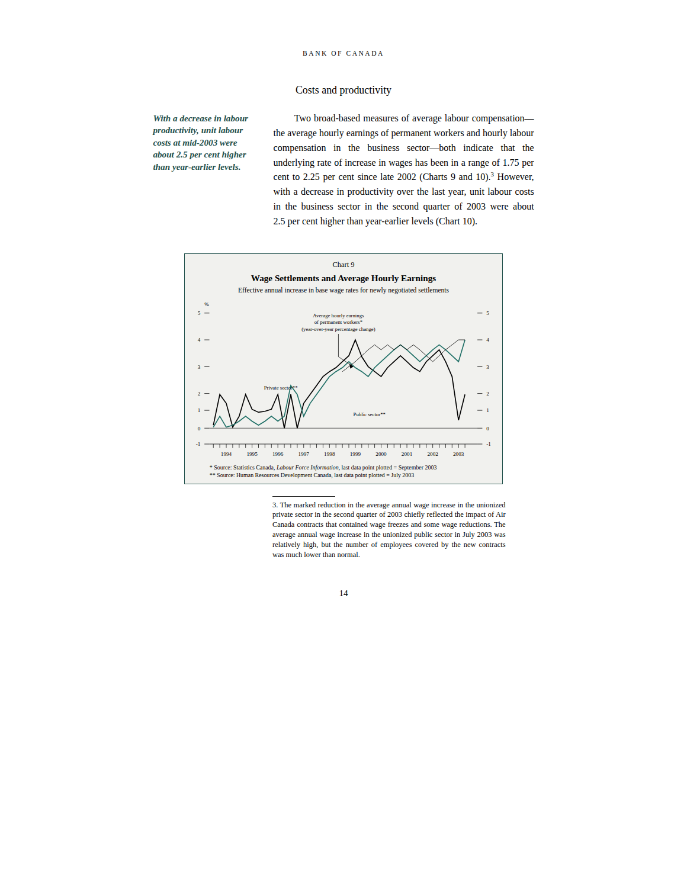Bank of Canada
Costs and productivity
With a decrease in labour productivity, unit labour costs at mid-2003 were about 2.5 per cent higher than year-earlier levels.
Two broad-based measures of average labour compensation—the average hourly earnings of permanent workers and hourly labour compensation in the business sector—both indicate that the underlying rate of increase in wages has been in a range of 1.75 per cent to 2.25 per cent since late 2002 (Charts 9 and 10).3 However, with a decrease in productivity over the last year, unit labour costs in the business sector in the second quarter of 2003 were about 2.5 per cent higher than year-earlier levels (Chart 10).
Chart 9
Wage Settlements and Average Hourly Earnings
Effective annual increase in base wage rates for newly negotiated settlements
% 5 4 3 2 1 0 -1 5 4 3 2 1 0 -1 1994 1995 1996 1997 1998 1999 2000 2001 2002 2003 Average hourly earnings of permanent workers* (year-over-year percentage change) Private sector** Public sector**
* Source: Statistics Canada, Labour Force Information, last data point plotted = September 2003
** Source: Human Resources Development Canada, last data point plotted = July 2003
3. The marked reduction in the average annual wage increase in the unionized private sector in the second quarter of 2003 chiefly reflected the impact of Air Canada contracts that contained wage freezes and some wage reductions. The average annual wage increase in the unionized public sector in July 2003 was relatively high, but the number of employees covered by the new contracts was much lower than normal.
14